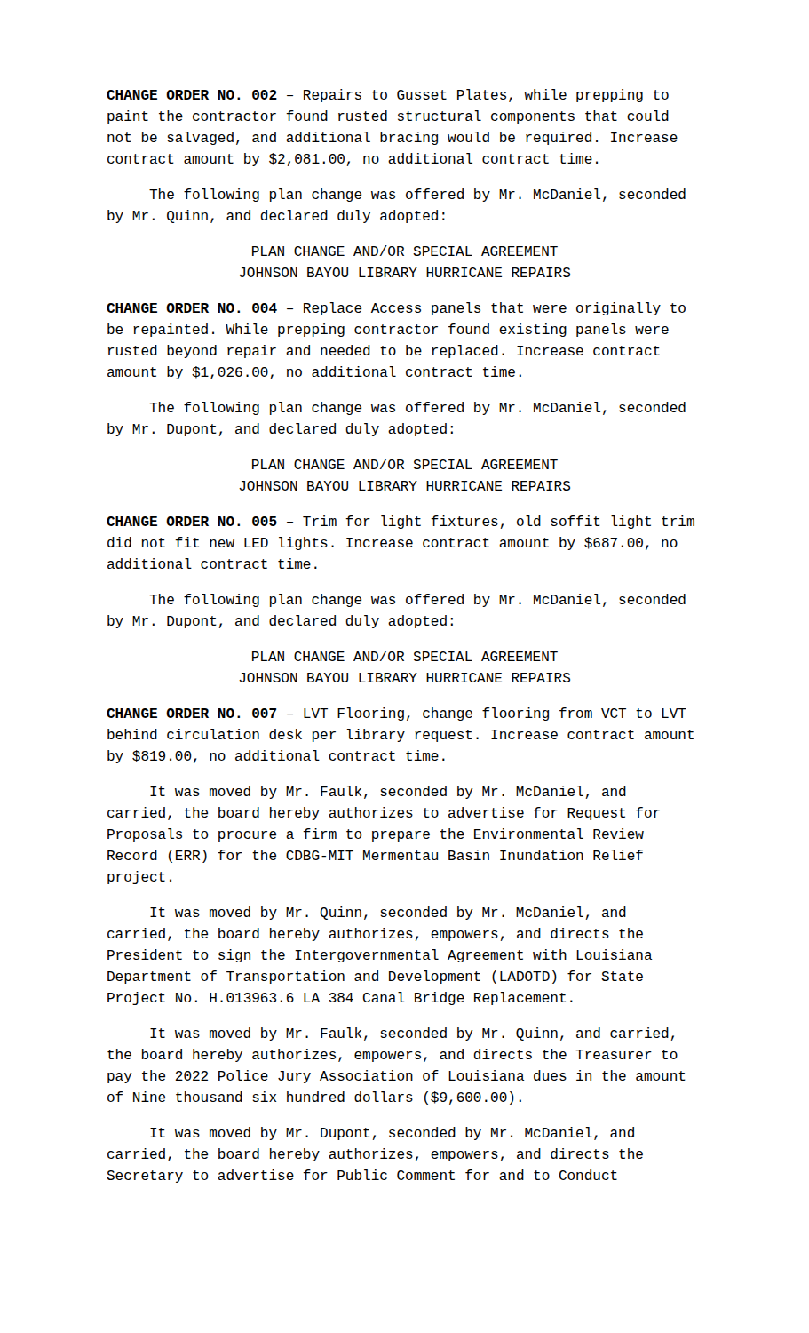CHANGE ORDER NO. 002 – Repairs to Gusset Plates, while prepping to paint the contractor found rusted structural components that could not be salvaged, and additional bracing would be required. Increase contract amount by $2,081.00, no additional contract time.
The following plan change was offered by Mr. McDaniel, seconded by Mr. Quinn, and declared duly adopted:
PLAN CHANGE AND/OR SPECIAL AGREEMENT
JOHNSON BAYOU LIBRARY HURRICANE REPAIRS
CHANGE ORDER NO. 004 – Replace Access panels that were originally to be repainted. While prepping contractor found existing panels were rusted beyond repair and needed to be replaced. Increase contract amount by $1,026.00, no additional contract time.
The following plan change was offered by Mr. McDaniel, seconded by Mr. Dupont, and declared duly adopted:
PLAN CHANGE AND/OR SPECIAL AGREEMENT
JOHNSON BAYOU LIBRARY HURRICANE REPAIRS
CHANGE ORDER NO. 005 – Trim for light fixtures, old soffit light trim did not fit new LED lights. Increase contract amount by $687.00, no additional contract time.
The following plan change was offered by Mr. McDaniel, seconded by Mr. Dupont, and declared duly adopted:
PLAN CHANGE AND/OR SPECIAL AGREEMENT
JOHNSON BAYOU LIBRARY HURRICANE REPAIRS
CHANGE ORDER NO. 007 – LVT Flooring, change flooring from VCT to LVT behind circulation desk per library request. Increase contract amount by $819.00, no additional contract time.
It was moved by Mr. Faulk, seconded by Mr. McDaniel, and carried, the board hereby authorizes to advertise for Request for Proposals to procure a firm to prepare the Environmental Review Record (ERR) for the CDBG-MIT Mermentau Basin Inundation Relief project.
It was moved by Mr. Quinn, seconded by Mr. McDaniel, and carried, the board hereby authorizes, empowers, and directs the President to sign the Intergovernmental Agreement with Louisiana Department of Transportation and Development (LADOTD) for State Project No. H.013963.6 LA 384 Canal Bridge Replacement.
It was moved by Mr. Faulk, seconded by Mr. Quinn, and carried, the board hereby authorizes, empowers, and directs the Treasurer to pay the 2022 Police Jury Association of Louisiana dues in the amount of Nine thousand six hundred dollars ($9,600.00).
It was moved by Mr. Dupont, seconded by Mr. McDaniel, and carried, the board hereby authorizes, empowers, and directs the Secretary to advertise for Public Comment for and to Conduct